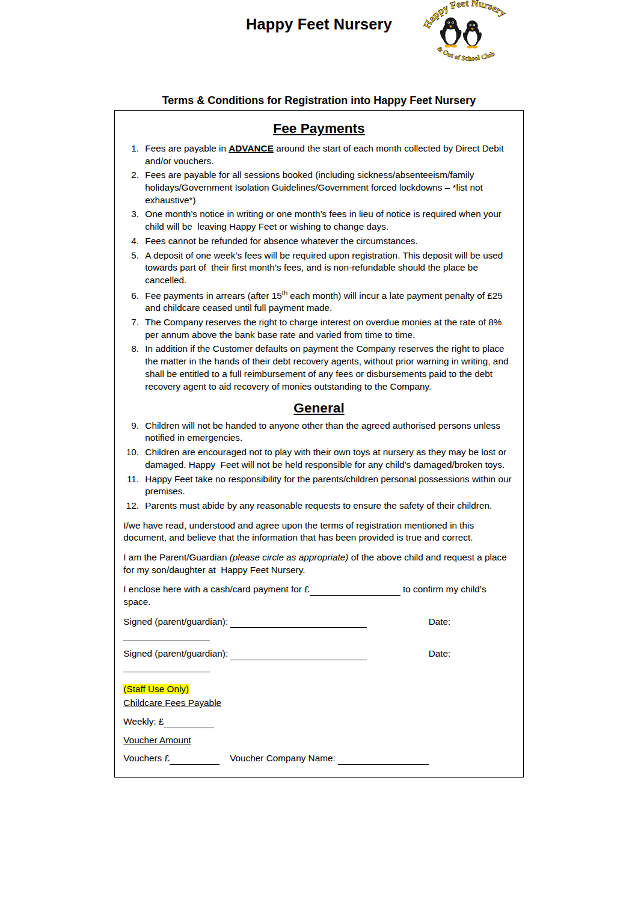Happy Feet Nursery & Out of School Club
Happy Feet Nursery
Terms & Conditions for Registration into Happy Feet Nursery
Fee Payments
Fees are payable in ADVANCE around the start of each month collected by Direct Debit and/or vouchers.
Fees are payable for all sessions booked (including sickness/absenteeism/family holidays/Government Isolation Guidelines/Government forced lockdowns – *list not exhaustive*)
One month’s notice in writing or one month’s fees in lieu of notice is required when your child will be leaving Happy Feet or wishing to change days.
Fees cannot be refunded for absence whatever the circumstances.
A deposit of one week’s fees will be required upon registration. This deposit will be used towards part of their first month’s fees, and is non-refundable should the place be cancelled.
Fee payments in arrears (after 15th each month) will incur a late payment penalty of £25 and childcare ceased until full payment made.
The Company reserves the right to charge interest on overdue monies at the rate of 8% per annum above the bank base rate and varied from time to time.
In addition if the Customer defaults on payment the Company reserves the right to place the matter in the hands of their debt recovery agents, without prior warning in writing, and shall be entitled to a full reimbursement of any fees or disbursements paid to the debt recovery agent to aid recovery of monies outstanding to the Company.
General
Children will not be handed to anyone other than the agreed authorised persons unless notified in emergencies.
Children are encouraged not to play with their own toys at nursery as they may be lost or damaged. Happy Feet will not be held responsible for any child’s damaged/broken toys.
Happy Feet take no responsibility for the parents/children personal possessions within our premises.
Parents must abide by any reasonable requests to ensure the safety of their children.
I/we have read, understood and agree upon the terms of registration mentioned in this document, and believe that the information that has been provided is true and correct.
I am the Parent/Guardian (please circle as appropriate) of the above child and request a place for my son/daughter at Happy Feet Nursery.
I enclose here with a cash/card payment for £ to confirm my child’s space.
Signed (parent/guardian): Date:
Signed (parent/guardian): Date:
(Staff Use Only)
Childcare Fees Payable
Weekly: £
Voucher Amount
Vouchers £ Voucher Company Name: